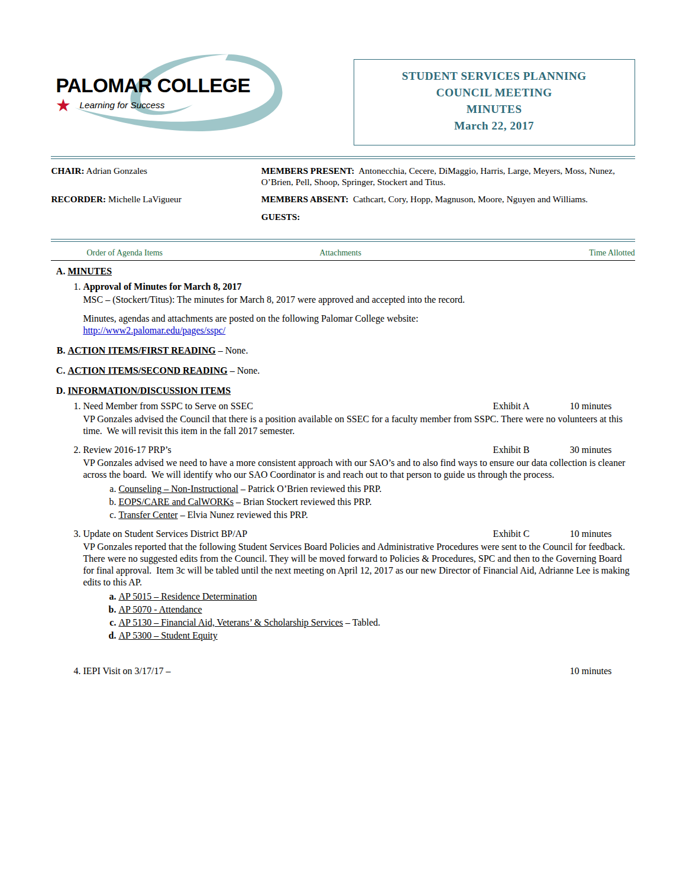★
PALOMAR COLLEGE
Learning for Success
STUDENT SERVICES PLANNING
COUNCIL MEETING
MINUTES
March 22, 2017
| CHAIR: Adrian Gonzales | MEMBERS PRESENT: Antonecchia, Cecere, DiMaggio, Harris, Large, Meyers, Moss, Nunez, O’Brien, Pell, Shoop, Springer, Stockert and Titus. |
| RECORDER: Michelle LaVigueur | MEMBERS ABSENT: Cathcart, Cory, Hopp, Magnuson, Moore, Nguyen and Williams. |
| | GUESTS: |
Order of Agenda Items
Attachments
Time Allotted
MINUTES
Approval of Minutes for March 8, 2017
MSC – (Stockert/Titus): The minutes for March 8, 2017 were approved and accepted into the record.
Minutes, agendas and attachments are posted on the following Palomar College website:
http://www2.palomar.edu/pages/sspc/
ACTION ITEMS/FIRST READING – None.
ACTION ITEMS/SECOND READING – None.
INFORMATION/DISCUSSION ITEMS
Need Member from SSPC to Serve on SSEC
Exhibit A
10 minutes
VP Gonzales advised the Council that there is a position available on SSEC for a faculty member from SSPC. There were no volunteers at this time. We will revisit this item in the fall 2017 semester.
Review 2016-17 PRP’s
Exhibit B
30 minutes
VP Gonzales advised we need to have a more consistent approach with our SAO’s and to also find ways to ensure our data collection is cleaner across the board. We will identify who our SAO Coordinator is and reach out to that person to guide us through the process.
Counseling – Non-Instructional – Patrick O’Brien reviewed this PRP.
EOPS/CARE and CalWORKs – Brian Stockert reviewed this PRP.
Transfer Center – Elvia Nunez reviewed this PRP.
Update on Student Services District BP/AP
Exhibit C
10 minutes
VP Gonzales reported that the following Student Services Board Policies and Administrative Procedures were sent to the Council for feedback. There were no suggested edits from the Council. They will be moved forward to Policies & Procedures, SPC and then to the Governing Board for final approval. Item 3c will be tabled until the next meeting on April 12, 2017 as our new Director of Financial Aid, Adrianne Lee is making edits to this AP.
AP 5015 – Residence Determination
AP 5070 - Attendance
AP 5130 – Financial Aid, Veterans’ & Scholarship Services – Tabled.
AP 5300 – Student Equity
IEPI Visit on 3/17/17 –
10 minutes